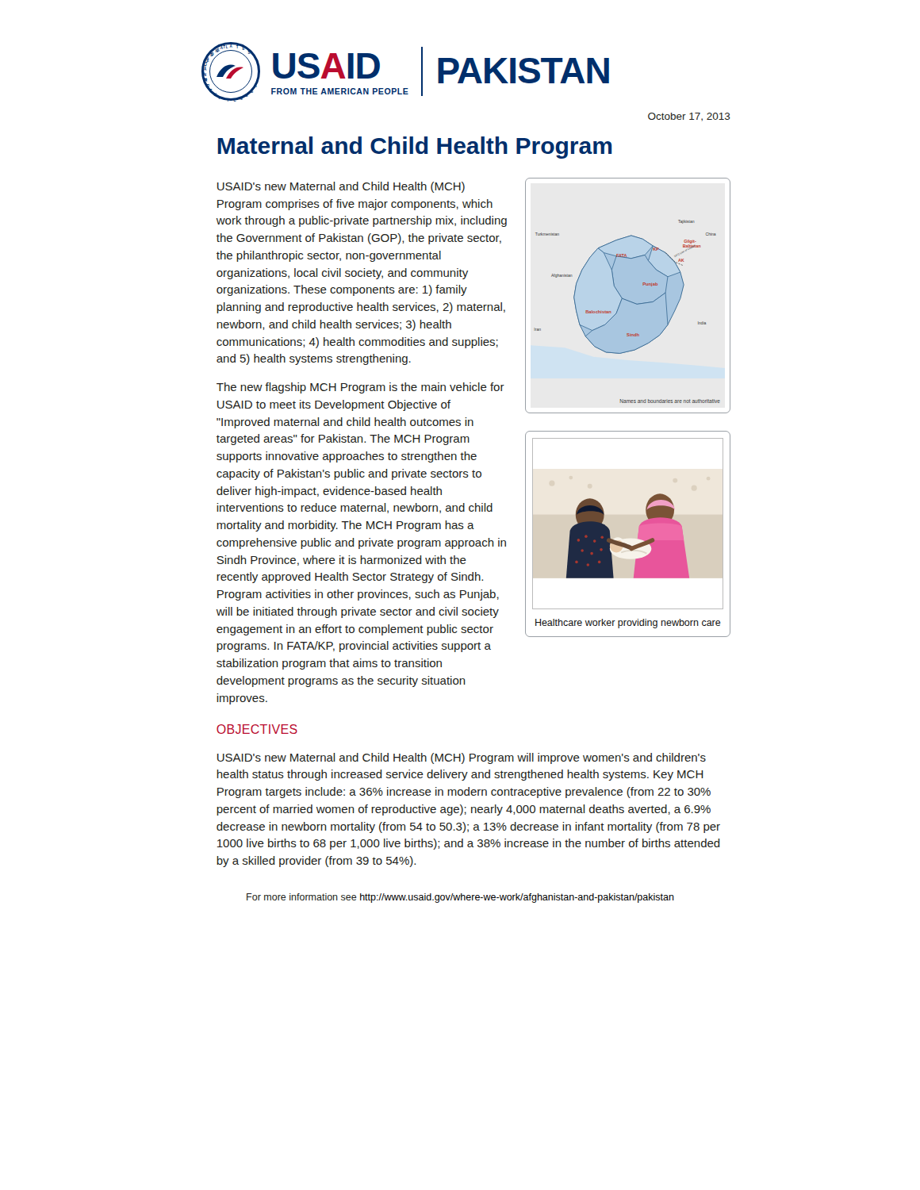U N I T E D S T A T E S A G E N C Y I N T E R N A T I O N A L
USAID
FROM THE AMERICAN PEOPLE
PAKISTAN
October 17, 2013
Maternal and Child Health Program
USAID's new Maternal and Child Health (MCH) Program comprises of five major components, which work through a public-private partnership mix, including the Government of Pakistan (GOP), the private sector, the philanthropic sector, non-governmental organizations, local civil society, and community organizations. These components are: 1) family planning and reproductive health services, 2) maternal, newborn, and child health services; 3) health communications; 4) health commodities and supplies; and 5) health systems strengthening.
The new flagship MCH Program is the main vehicle for USAID to meet its Development Objective of "Improved maternal and child health outcomes in targeted areas" for Pakistan. The MCH Program supports innovative approaches to strengthen the capacity of Pakistan's public and private sectors to deliver high-impact, evidence-based health interventions to reduce maternal, newborn, and child mortality and morbidity. The MCH Program has a comprehensive public and private program approach in Sindh Province, where it is harmonized with the recently approved Health Sector Strategy of Sindh. Program activities in other provinces, such as Punjab, will be initiated through private sector and civil society engagement in an effort to complement public sector programs. In FATA/KP, provincial activities support a stabilization program that aims to transition development programs as the security situation improves.
OBJECTIVES
Turkmenistan Tajikistan China Afghanistan Iran India Gilgit- Baltistan KP FATA AK Punjab Balochistan Sindh 1972 Line of Control
Names and boundaries are not authoritative
Healthcare worker providing newborn care
USAID's new Maternal and Child Health (MCH) Program will improve women's and children's health status through increased service delivery and strengthened health systems. Key MCH Program targets include: a 36% increase in modern contraceptive prevalence (from 22 to 30% percent of married women of reproductive age); nearly 4,000 maternal deaths averted, a 6.9% decrease in newborn mortality (from 54 to 50.3); a 13% decrease in infant mortality (from 78 per 1000 live births to 68 per 1,000 live births); and a 38% increase in the number of births attended by a skilled provider (from 39 to 54%).
For more information see http://www.usaid.gov/where-we-work/afghanistan-and-pakistan/pakistan